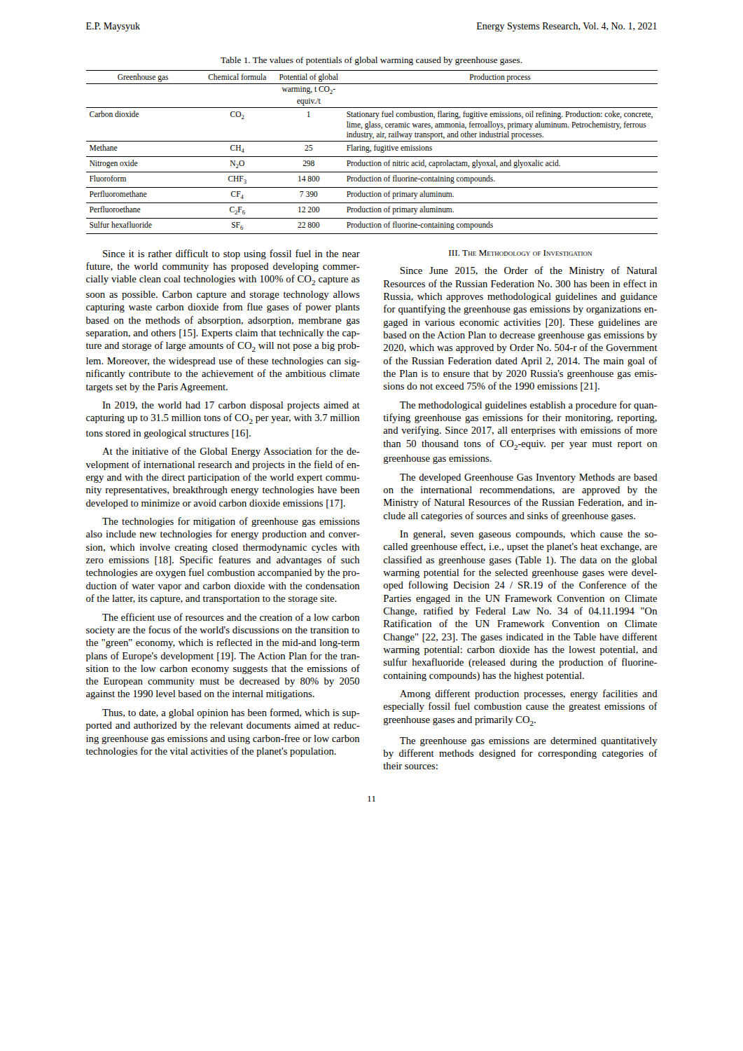E.P. Maysyuk Energy Systems Research, Vol. 4, No. 1, 2021
Table 1. The values of potentials of global warming caused by greenhouse gases.
| Greenhouse gas | Chemical formula | Potential of global | Production process |
| --- | --- | --- | --- |
| | | warming, t CO 2 -equiv./t | |
| Carbon dioxide | CO 2 | 1 | Stationary fuel combustion, flaring, fugitive emissions, oil refining. Production: coke, concrete, lime, glass, ceramic wares, ammonia, ferroalloys, primary aluminum. Petrochemistry, ferrous industry, air, railway transport, and other industrial processes. |
| Methane | CH 4 | 25 | Flaring, fugitive emissions |
| Nitrogen oxide | N 2 O | 298 | Production of nitric acid, caprolactam, glyoxal, and glyoxalic acid. |
| Fluoroform | CHF 3 | 14 800 | Production of fluorine-containing compounds. |
| Perfluoromethane | CF 4 | 7 390 | Production of primary aluminum. |
| Perfluoroethane | C 2 F 6 | 12 200 | Production of primary aluminum. |
| Sulfur hexafluoride | SF 6 | 22 800 | Production of fluorine-containing compounds |
Since it is rather difficult to stop using fossil fuel in the near future, the world community has proposed developing commercially viable clean coal technologies with 100% of CO2 capture as soon as possible. Carbon capture and storage technology allows capturing waste carbon dioxide from flue gases of power plants based on the methods of absorption, adsorption, membrane gas separation, and others [15]. Experts claim that technically the capture and storage of large amounts of CO2 will not pose a big problem. Moreover, the widespread use of these technologies can significantly contribute to the achievement of the ambitious climate targets set by the Paris Agreement.
In 2019, the world had 17 carbon disposal projects aimed at capturing up to 31.5 million tons of CO2 per year, with 3.7 million tons stored in geological structures [16].
At the initiative of the Global Energy Association for the development of international research and projects in the field of energy and with the direct participation of the world expert community representatives, breakthrough energy technologies have been developed to minimize or avoid carbon dioxide emissions [17].
The technologies for mitigation of greenhouse gas emissions also include new technologies for energy production and conversion, which involve creating closed thermodynamic cycles with zero emissions [18]. Specific features and advantages of such technologies are oxygen fuel combustion accompanied by the production of water vapor and carbon dioxide with the condensation of the latter, its capture, and transportation to the storage site.
The efficient use of resources and the creation of a low carbon society are the focus of the world's discussions on the transition to the "green" economy, which is reflected in the mid-and long-term plans of Europe's development [19]. The Action Plan for the transition to the low carbon economy suggests that the emissions of the European community must be decreased by 80% by 2050 against the 1990 level based on the internal mitigations.
Thus, to date, a global opinion has been formed, which is supported and authorized by the relevant documents aimed at reducing greenhouse gas emissions and using carbon-free or low carbon technologies for the vital activities of the planet's population.
III. The Methodology of Investigation
Since June 2015, the Order of the Ministry of Natural Resources of the Russian Federation No. 300 has been in effect in Russia, which approves methodological guidelines and guidance for quantifying the greenhouse gas emissions by organizations engaged in various economic activities [20]. These guidelines are based on the Action Plan to decrease greenhouse gas emissions by 2020, which was approved by Order No. 504-r of the Government of the Russian Federation dated April 2, 2014. The main goal of the Plan is to ensure that by 2020 Russia's greenhouse gas emissions do not exceed 75% of the 1990 emissions [21].
The methodological guidelines establish a procedure for quantifying greenhouse gas emissions for their monitoring, reporting, and verifying. Since 2017, all enterprises with emissions of more than 50 thousand tons of CO2-equiv. per year must report on greenhouse gas emissions.
The developed Greenhouse Gas Inventory Methods are based on the international recommendations, are approved by the Ministry of Natural Resources of the Russian Federation, and include all categories of sources and sinks of greenhouse gases.
In general, seven gaseous compounds, which cause the so-called greenhouse effect, i.e., upset the planet's heat exchange, are classified as greenhouse gases (Table 1). The data on the global warming potential for the selected greenhouse gases were developed following Decision 24 / SR.19 of the Conference of the Parties engaged in the UN Framework Convention on Climate Change, ratified by Federal Law No. 34 of 04.11.1994 "On Ratification of the UN Framework Convention on Climate Change" [22, 23]. The gases indicated in the Table have different warming potential: carbon dioxide has the lowest potential, and sulfur hexafluoride (released during the production of fluorine-containing compounds) has the highest potential.
Among different production processes, energy facilities and especially fossil fuel combustion cause the greatest emissions of greenhouse gases and primarily CO2.
The greenhouse gas emissions are determined quantitatively by different methods designed for corresponding categories of their sources:
11